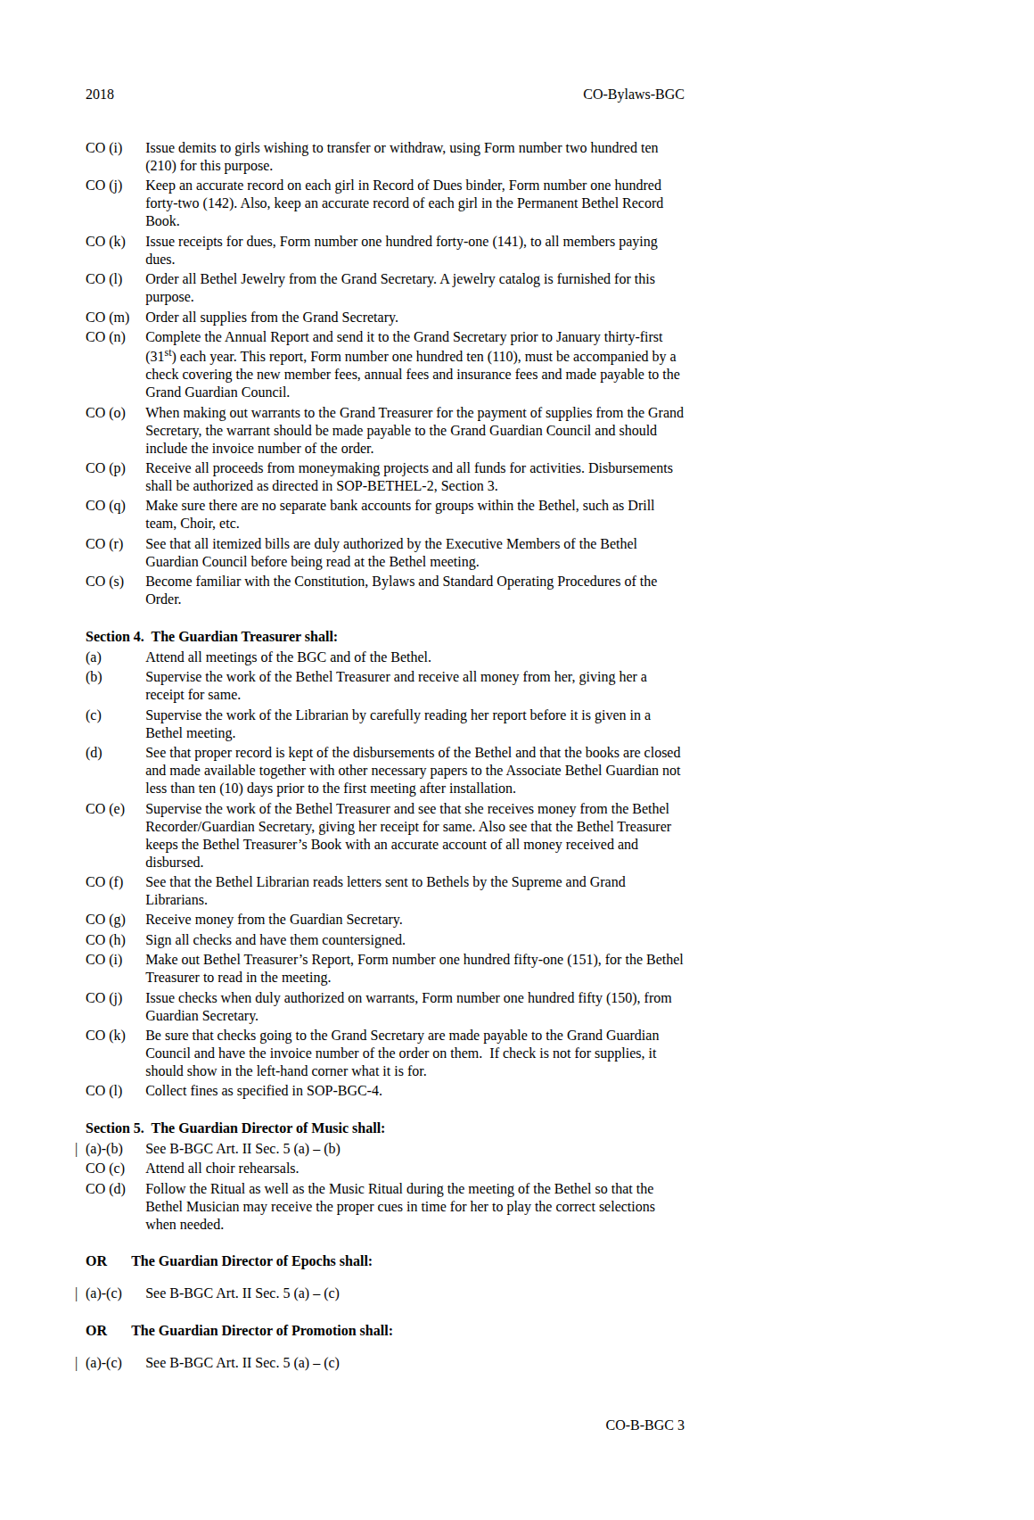2018
CO-Bylaws-BGC
| CO (i) | Issue demits to girls wishing to transfer or withdraw, using Form number two hundred ten (210) for this purpose. |
| CO (j) | Keep an accurate record on each girl in Record of Dues binder, Form number one hundred forty-two (142). Also, keep an accurate record of each girl in the Permanent Bethel Record Book. |
| CO (k) | Issue receipts for dues, Form number one hundred forty-one (141), to all members paying dues. |
| CO (l) | Order all Bethel Jewelry from the Grand Secretary. A jewelry catalog is furnished for this purpose. |
| CO (m) | Order all supplies from the Grand Secretary. |
| CO (n) | Complete the Annual Report and send it to the Grand Secretary prior to January thirty-first (31 st ) each year. This report, Form number one hundred ten (110), must be accompanied by a check covering the new member fees, annual fees and insurance fees and made payable to the Grand Guardian Council. |
| CO (o) | When making out warrants to the Grand Treasurer for the payment of supplies from the Grand Secretary, the warrant should be made payable to the Grand Guardian Council and should include the invoice number of the order. |
| CO (p) | Receive all proceeds from moneymaking projects and all funds for activities. Disbursements shall be authorized as directed in SOP-BETHEL-2, Section 3. |
| CO (q) | Make sure there are no separate bank accounts for groups within the Bethel, such as Drill team, Choir, etc. |
| CO (r) | See that all itemized bills are duly authorized by the Executive Members of the Bethel Guardian Council before being read at the Bethel meeting. |
| CO (s) | Become familiar with the Constitution, Bylaws and Standard Operating Procedures of the Order. |
Section 4. The Guardian Treasurer shall:
| (a) | Attend all meetings of the BGC and of the Bethel. |
| (b) | Supervise the work of the Bethel Treasurer and receive all money from her, giving her a receipt for same. |
| (c) | Supervise the work of the Librarian by carefully reading her report before it is given in a Bethel meeting. |
| (d) | See that proper record is kept of the disbursements of the Bethel and that the books are closed and made available together with other necessary papers to the Associate Bethel Guardian not less than ten (10) days prior to the first meeting after installation. |
| CO (e) | Supervise the work of the Bethel Treasurer and see that she receives money from the Bethel Recorder/Guardian Secretary, giving her receipt for same. Also see that the Bethel Treasurer keeps the Bethel Treasurer’s Book with an accurate account of all money received and disbursed. |
| CO (f) | See that the Bethel Librarian reads letters sent to Bethels by the Supreme and Grand Librarians. |
| CO (g) | Receive money from the Guardian Secretary. |
| CO (h) | Sign all checks and have them countersigned. |
| CO (i) | Make out Bethel Treasurer’s Report, Form number one hundred fifty-one (151), for the Bethel Treasurer to read in the meeting. |
| CO (j) | Issue checks when duly authorized on warrants, Form number one hundred fifty (150), from Guardian Secretary. |
| CO (k) | Be sure that checks going to the Grand Secretary are made payable to the Grand Guardian Council and have the invoice number of the order on them. If check is not for supplies, it should show in the left-hand corner what it is for. |
| CO (l) | Collect fines as specified in SOP-BGC-4. |
Section 5. The Guardian Director of Music shall:
| (a)-(b) | See B-BGC Art. II Sec. 5 (a) – (b) |
| CO (c) | Attend all choir rehearsals. |
| CO (d) | Follow the Ritual as well as the Music Ritual during the meeting of the Bethel so that the Bethel Musician may receive the proper cues in time for her to play the correct selections when needed. |
ORThe Guardian Director of Epochs shall:
| (a)-(c) | See B-BGC Art. II Sec. 5 (a) – (c) |
ORThe Guardian Director of Promotion shall:
| (a)-(c) | See B-BGC Art. II Sec. 5 (a) – (c) |
CO-B-BGC 3